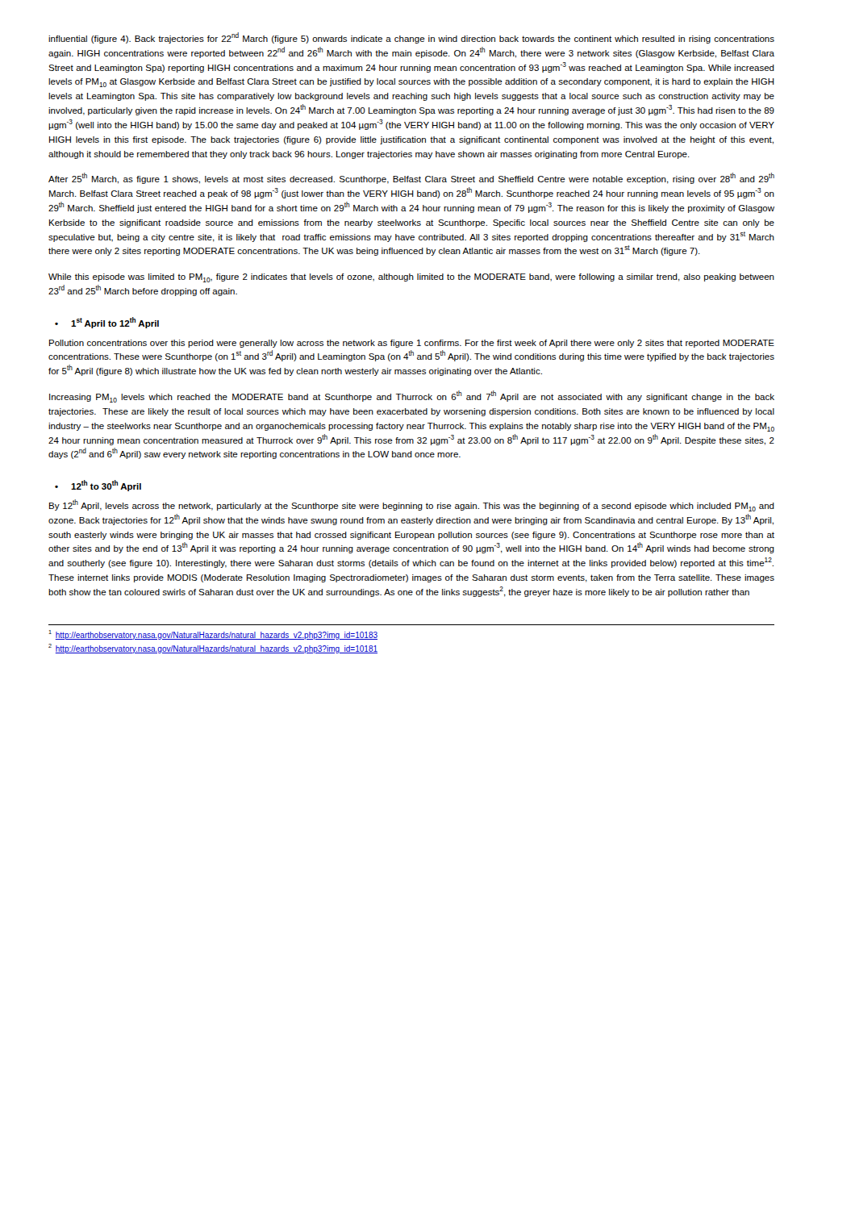influential (figure 4). Back trajectories for 22nd March (figure 5) onwards indicate a change in wind direction back towards the continent which resulted in rising concentrations again. HIGH concentrations were reported between 22nd and 26th March with the main episode. On 24th March, there were 3 network sites (Glasgow Kerbside, Belfast Clara Street and Leamington Spa) reporting HIGH concentrations and a maximum 24 hour running mean concentration of 93 µgm-3 was reached at Leamington Spa. While increased levels of PM10 at Glasgow Kerbside and Belfast Clara Street can be justified by local sources with the possible addition of a secondary component, it is hard to explain the HIGH levels at Leamington Spa. This site has comparatively low background levels and reaching such high levels suggests that a local source such as construction activity may be involved, particularly given the rapid increase in levels. On 24th March at 7.00 Leamington Spa was reporting a 24 hour running average of just 30 µgm-3. This had risen to the 89 µgm-3 (well into the HIGH band) by 15.00 the same day and peaked at 104 µgm-3 (the VERY HIGH band) at 11.00 on the following morning. This was the only occasion of VERY HIGH levels in this first episode. The back trajectories (figure 6) provide little justification that a significant continental component was involved at the height of this event, although it should be remembered that they only track back 96 hours. Longer trajectories may have shown air masses originating from more Central Europe.
After 25th March, as figure 1 shows, levels at most sites decreased. Scunthorpe, Belfast Clara Street and Sheffield Centre were notable exception, rising over 28th and 29th March. Belfast Clara Street reached a peak of 98 µgm-3 (just lower than the VERY HIGH band) on 28th March. Scunthorpe reached 24 hour running mean levels of 95 µgm-3 on 29th March. Sheffield just entered the HIGH band for a short time on 29th March with a 24 hour running mean of 79 µgm-3. The reason for this is likely the proximity of Glasgow Kerbside to the significant roadside source and emissions from the nearby steelworks at Scunthorpe. Specific local sources near the Sheffield Centre site can only be speculative but, being a city centre site, it is likely that road traffic emissions may have contributed. All 3 sites reported dropping concentrations thereafter and by 31st March there were only 2 sites reporting MODERATE concentrations. The UK was being influenced by clean Atlantic air masses from the west on 31st March (figure 7).
While this episode was limited to PM10, figure 2 indicates that levels of ozone, although limited to the MODERATE band, were following a similar trend, also peaking between 23rd and 25th March before dropping off again.
1st April to 12th April
Pollution concentrations over this period were generally low across the network as figure 1 confirms. For the first week of April there were only 2 sites that reported MODERATE concentrations. These were Scunthorpe (on 1st and 3rd April) and Leamington Spa (on 4th and 5th April). The wind conditions during this time were typified by the back trajectories for 5th April (figure 8) which illustrate how the UK was fed by clean north westerly air masses originating over the Atlantic.
Increasing PM10 levels which reached the MODERATE band at Scunthorpe and Thurrock on 6th and 7th April are not associated with any significant change in the back trajectories. These are likely the result of local sources which may have been exacerbated by worsening dispersion conditions. Both sites are known to be influenced by local industry – the steelworks near Scunthorpe and an organochemicals processing factory near Thurrock. This explains the notably sharp rise into the VERY HIGH band of the PM10 24 hour running mean concentration measured at Thurrock over 9th April. This rose from 32 µgm-3 at 23.00 on 8th April to 117 µgm-3 at 22.00 on 9th April. Despite these sites, 2 days (2nd and 6th April) saw every network site reporting concentrations in the LOW band once more.
12th to 30th April
By 12th April, levels across the network, particularly at the Scunthorpe site were beginning to rise again. This was the beginning of a second episode which included PM10 and ozone. Back trajectories for 12th April show that the winds have swung round from an easterly direction and were bringing air from Scandinavia and central Europe. By 13th April, south easterly winds were bringing the UK air masses that had crossed significant European pollution sources (see figure 9). Concentrations at Scunthorpe rose more than at other sites and by the end of 13th April it was reporting a 24 hour running average concentration of 90 µgm-3, well into the HIGH band. On 14th April winds had become strong and southerly (see figure 10). Interestingly, there were Saharan dust storms (details of which can be found on the internet at the links provided below) reported at this time12. These internet links provide MODIS (Moderate Resolution Imaging Spectroradiometer) images of the Saharan dust storm events, taken from the Terra satellite. These images both show the tan coloured swirls of Saharan dust over the UK and surroundings. As one of the links suggests2, the greyer haze is more likely to be air pollution rather than
1 http://earthobservatory.nasa.gov/NaturalHazards/natural_hazards_v2.php3?img_id=10183
2 http://earthobservatory.nasa.gov/NaturalHazards/natural_hazards_v2.php3?img_id=10181